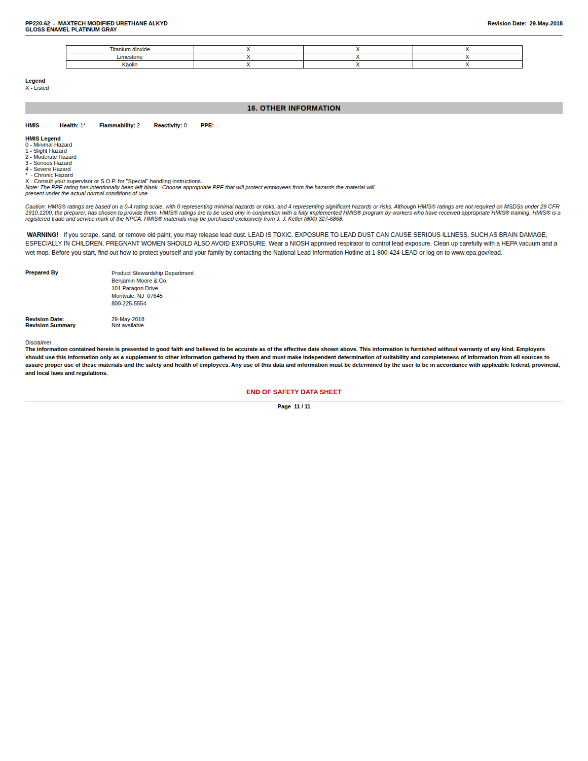PP220-62 - MAXTECH MODIFIED URETHANE ALKYD
GLOSS ENAMEL PLATINUM GRAY
Revision Date: 29-May-2018
| Titanium dioxide | X | X | X |
| Limestone | X | X | X |
| Kaolin | X | X | X |
Legend
X - Listed
16. OTHER INFORMATION
HMIS - Health: 1* Flammability: 2 Reactivity: 0 PPE: -
HMIS Legend
0 - Minimal Hazard
1 - Slight Hazard
2 - Moderate Hazard
3 - Serious Hazard
4 - Severe Hazard
* - Chronic Hazard
X - Consult your supervisor or S.O.P. for "Special" handling instructions.
Note: The PPE rating has intentionally been left blank. Choose appropriate PPE that will protect employees from the hazards the material will
present under the actual normal conditions of use.
Caution: HMIS® ratings are based on a 0-4 rating scale, with 0 representing minimal hazards or risks, and 4 representing significant hazards or risks. Although HMIS® ratings are not required on MSDSs under 29 CFR 1910.1200, the preparer, has chosen to provide them. HMIS® ratings are to be used only in conjunction with a fully implemented HMIS® program by workers who have received appropriate HMIS® training. HMIS® is a registered trade and service mark of the NPCA. HMIS® materials may be purchased exclusively from J. J. Keller (800) 327-6868.
WARNING! If you scrape, sand, or remove old paint, you may release lead dust. LEAD IS TOXIC. EXPOSURE TO LEAD DUST CAN CAUSE SERIOUS ILLNESS, SUCH AS BRAIN DAMAGE, ESPECIALLY IN CHILDREN. PREGNANT WOMEN SHOULD ALSO AVOID EXPOSURE. Wear a NIOSH approved respirator to control lead exposure. Clean up carefully with a HEPA vacuum and a wet mop. Before you start, find out how to protect yourself and your family by contacting the National Lead Information Hotline at 1-800-424-LEAD or log on to www.epa.gov/lead.
Prepared By
Product Stewardship Department
Benjamin Moore & Co.
101 Paragon Drive
Montvale, NJ 07645
800-225-5554
Revision Date: 29-May-2018
Revision Summary Not available
Disclaimer
The information contained herein is presented in good faith and believed to be accurate as of the effective date shown above. This information is furnished without warranty of any kind. Employers should use this information only as a supplement to other information gathered by them and must make independent determination of suitability and completeness of information from all sources to assure proper use of these materials and the safety and health of employees. Any use of this data and information must be determined by the user to be in accordance with applicable federal, provincial, and local laws and regulations.
END OF SAFETY DATA SHEET
Page 11 / 11